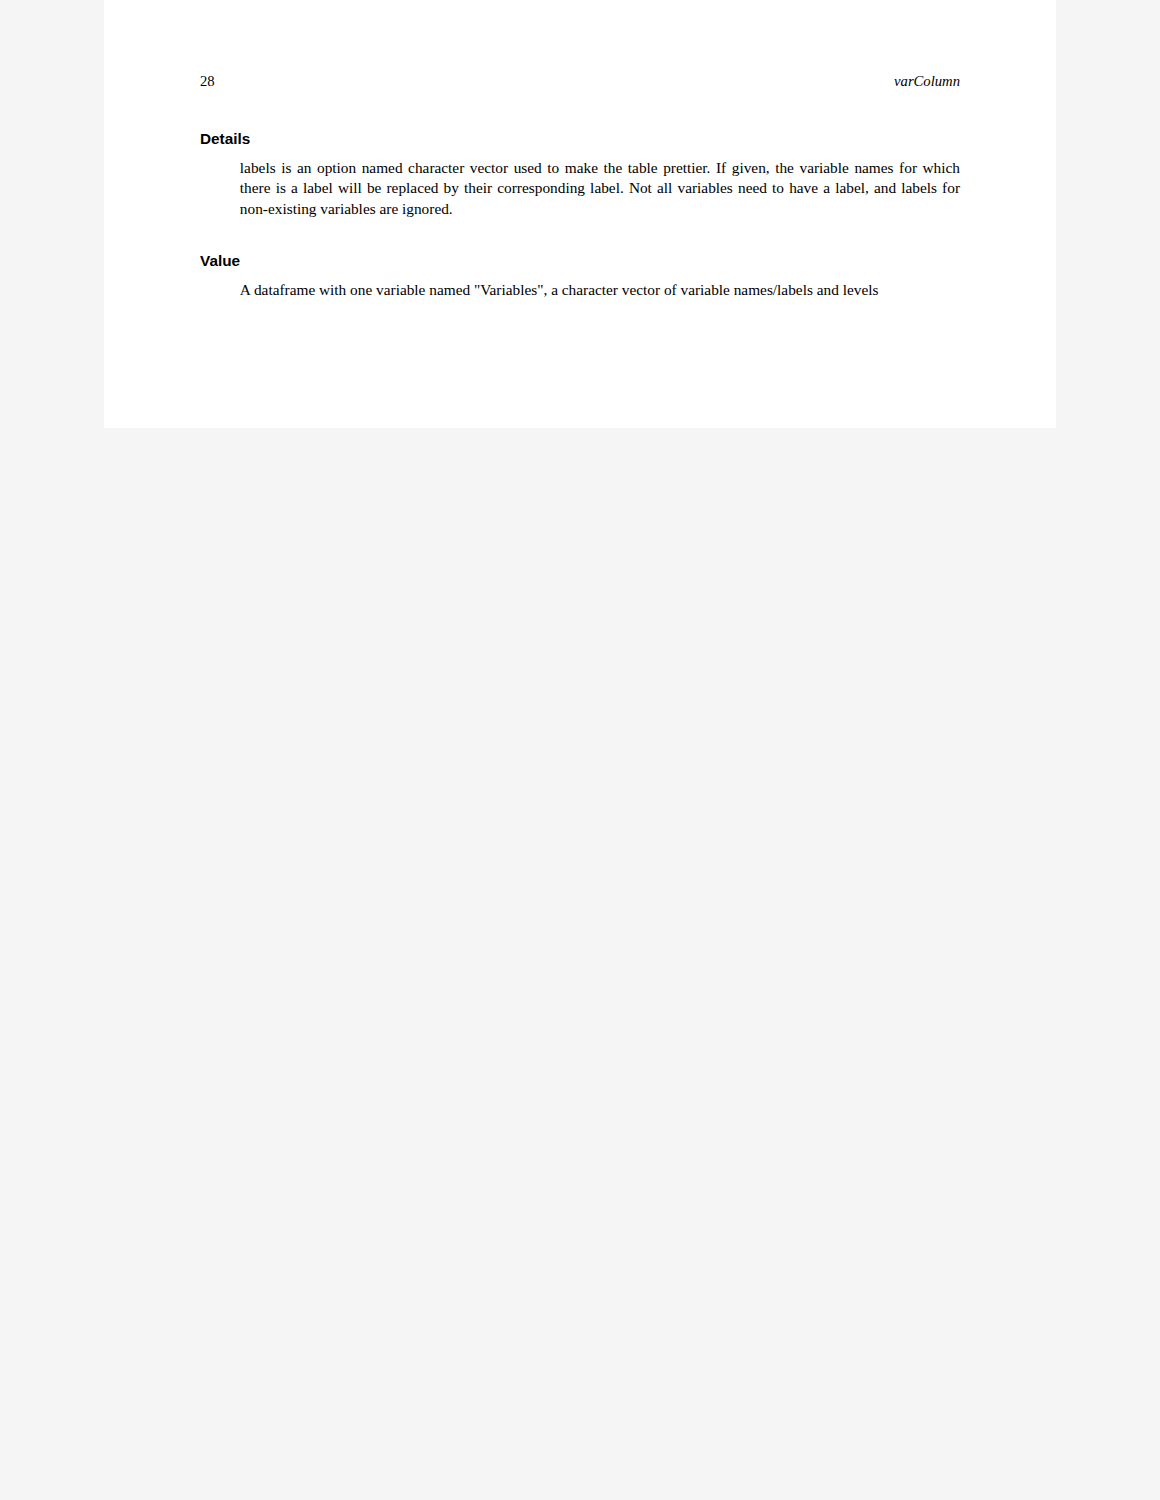28 varColumn
Details
labels is an option named character vector used to make the table prettier. If given, the variable names for which there is a label will be replaced by their corresponding label. Not all variables need to have a label, and labels for non-existing variables are ignored.
Value
A dataframe with one variable named "Variables", a character vector of variable names/labels and levels